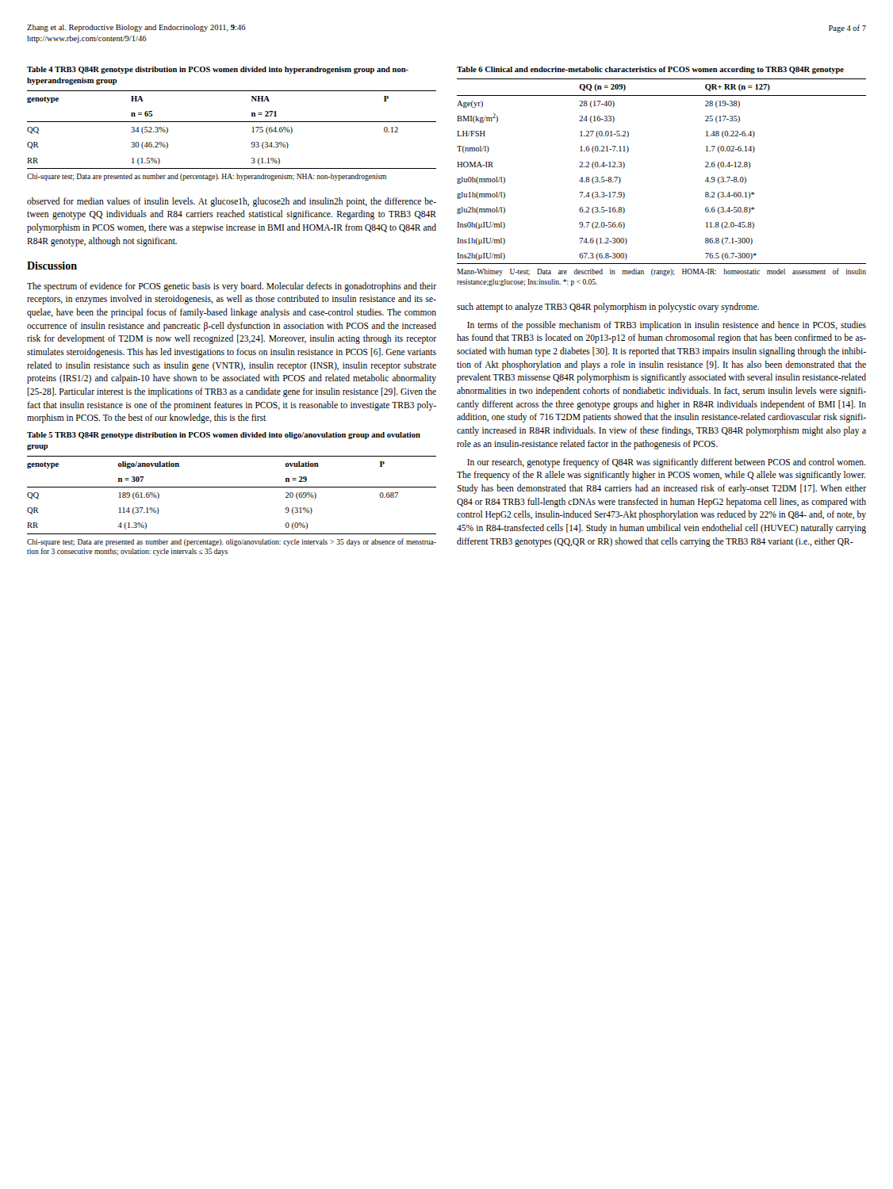Zhang et al. Reproductive Biology and Endocrinology 2011, 9:46
http://www.rbej.com/content/9/1/46
Page 4 of 7
Table 4 TRB3 Q84R genotype distribution in PCOS women divided into hyperandrogenism group and non-hyperandrogenism group
| genotype | HA | NHA | P |
| --- | --- | --- | --- |
| | n = 65 | n = 271 | |
| QQ | 34 (52.3%) | 175 (64.6%) | 0.12 |
| QR | 30 (46.2%) | 93 (34.3%) | |
| RR | 1 (1.5%) | 3 (1.1%) | |
Chi-square test; Data are presented as number and (percentage). HA: hyperandrogenism; NHA: non-hyperandrogenism
observed for median values of insulin levels. At glucose1h, glucose2h and insulin2h point, the difference between genotype QQ individuals and R84 carriers reached statistical significance. Regarding to TRB3 Q84R polymorphism in PCOS women, there was a stepwise increase in BMI and HOMA-IR from Q84Q to Q84R and R84R genotype, although not significant.
Discussion
The spectrum of evidence for PCOS genetic basis is very board. Molecular defects in gonadotrophins and their receptors, in enzymes involved in steroidogenesis, as well as those contributed to insulin resistance and its sequelae, have been the principal focus of family-based linkage analysis and case-control studies. The common occurrence of insulin resistance and pancreatic β-cell dysfunction in association with PCOS and the increased risk for development of T2DM is now well recognized [23,24]. Moreover, insulin acting through its receptor stimulates steroidogenesis. This has led investigations to focus on insulin resistance in PCOS [6]. Gene variants related to insulin resistance such as insulin gene (VNTR), insulin receptor (INSR), insulin receptor substrate proteins (IRS1/2) and calpain-10 have shown to be associated with PCOS and related metabolic abnormality [25-28]. Particular interest is the implications of TRB3 as a candidate gene for insulin resistance [29]. Given the fact that insulin resistance is one of the prominent features in PCOS, it is reasonable to investigate TRB3 polymorphism in PCOS. To the best of our knowledge, this is the first
Table 5 TRB3 Q84R genotype distribution in PCOS women divided into oligo/anovulation group and ovulation group
| genotype | oligo/anovulation | ovulation | P |
| --- | --- | --- | --- |
| | n = 307 | n = 29 | |
| QQ | 189 (61.6%) | 20 (69%) | 0.687 |
| QR | 114 (37.1%) | 9 (31%) | |
| RR | 4 (1.3%) | 0 (0%) | |
Chi-square test; Data are presented as number and (percentage). oligo/anovulation: cycle intervals > 35 days or absence of menstruation for 3 consecutive months; ovulation: cycle intervals ≤ 35 days
Table 6 Clinical and endocrine-metabolic characteristics of PCOS women according to TRB3 Q84R genotype
| | QQ (n = 209) | QR+ RR (n = 127) |
| --- | --- | --- |
| Age(yr) | 28 (17-40) | 28 (19-38) |
| BMI(kg/m 2 ) | 24 (16-33) | 25 (17-35) |
| LH/FSH | 1.27 (0.01-5.2) | 1.48 (0.22-6.4) |
| T(nmol/l) | 1.6 (0.21-7.11) | 1.7 (0.02-6.14) |
| HOMA-IR | 2.2 (0.4-12.3) | 2.6 (0.4-12.8) |
| glu0h(mmol/l) | 4.8 (3.5-8.7) | 4.9 (3.7-8.0) |
| glu1h(mmol/l) | 7.4 (3.3-17.9) | 8.2 (3.4-60.1)* |
| glu2h(mmol/l) | 6.2 (3.5-16.8) | 6.6 (3.4-50.8)* |
| Ins0h(μIU/ml) | 9.7 (2.0-56.6) | 11.8 (2.0-45.8) |
| Ins1h(μIU/ml) | 74.6 (1.2-300) | 86.8 (7.1-300) |
| Ins2h(μIU/ml) | 67.3 (6.8-300) | 76.5 (6.7-300)* |
Mann-Whitney U-test; Data are described in median (range); HOMA-IR: homeostatic model assessment of insulin resistance;glu:glucose; Ins:insulin. *: p < 0.05.
such attempt to analyze TRB3 Q84R polymorphism in polycystic ovary syndrome.
In terms of the possible mechanism of TRB3 implication in insulin resistence and hence in PCOS, studies has found that TRB3 is located on 20p13-p12 of human chromosomal region that has been confirmed to be associated with human type 2 diabetes [30]. It is reported that TRB3 impairs insulin signalling through the inhibition of Akt phosphorylation and plays a role in insulin resistance [9]. It has also been demonstrated that the prevalent TRB3 missense Q84R polymorphism is significantly associated with several insulin resistance-related abnormalities in two independent cohorts of nondiabetic individuals. In fact, serum insulin levels were significantly different across the three genotype groups and higher in R84R individuals independent of BMI [14]. In addition, one study of 716 T2DM patients showed that the insulin resistance-related cardiovascular risk significantly increased in R84R individuals. In view of these findings, TRB3 Q84R polymorphism might also play a role as an insulin-resistance related factor in the pathogenesis of PCOS.
In our research, genotype frequency of Q84R was significantly different between PCOS and control women. The frequency of the R allele was significantly higher in PCOS women, while Q allele was significantly lower. Study has been demonstrated that R84 carriers had an increased risk of early-onset T2DM [17]. When either Q84 or R84 TRB3 full-length cDNAs were transfected in human HepG2 hepatoma cell lines, as compared with control HepG2 cells, insulin-induced Ser473-Akt phosphorylation was reduced by 22% in Q84- and, of note, by 45% in R84-transfected cells [14]. Study in human umbilical vein endothelial cell (HUVEC) naturally carrying different TRB3 genotypes (QQ,QR or RR) showed that cells carrying the TRB3 R84 variant (i.e., either QR-